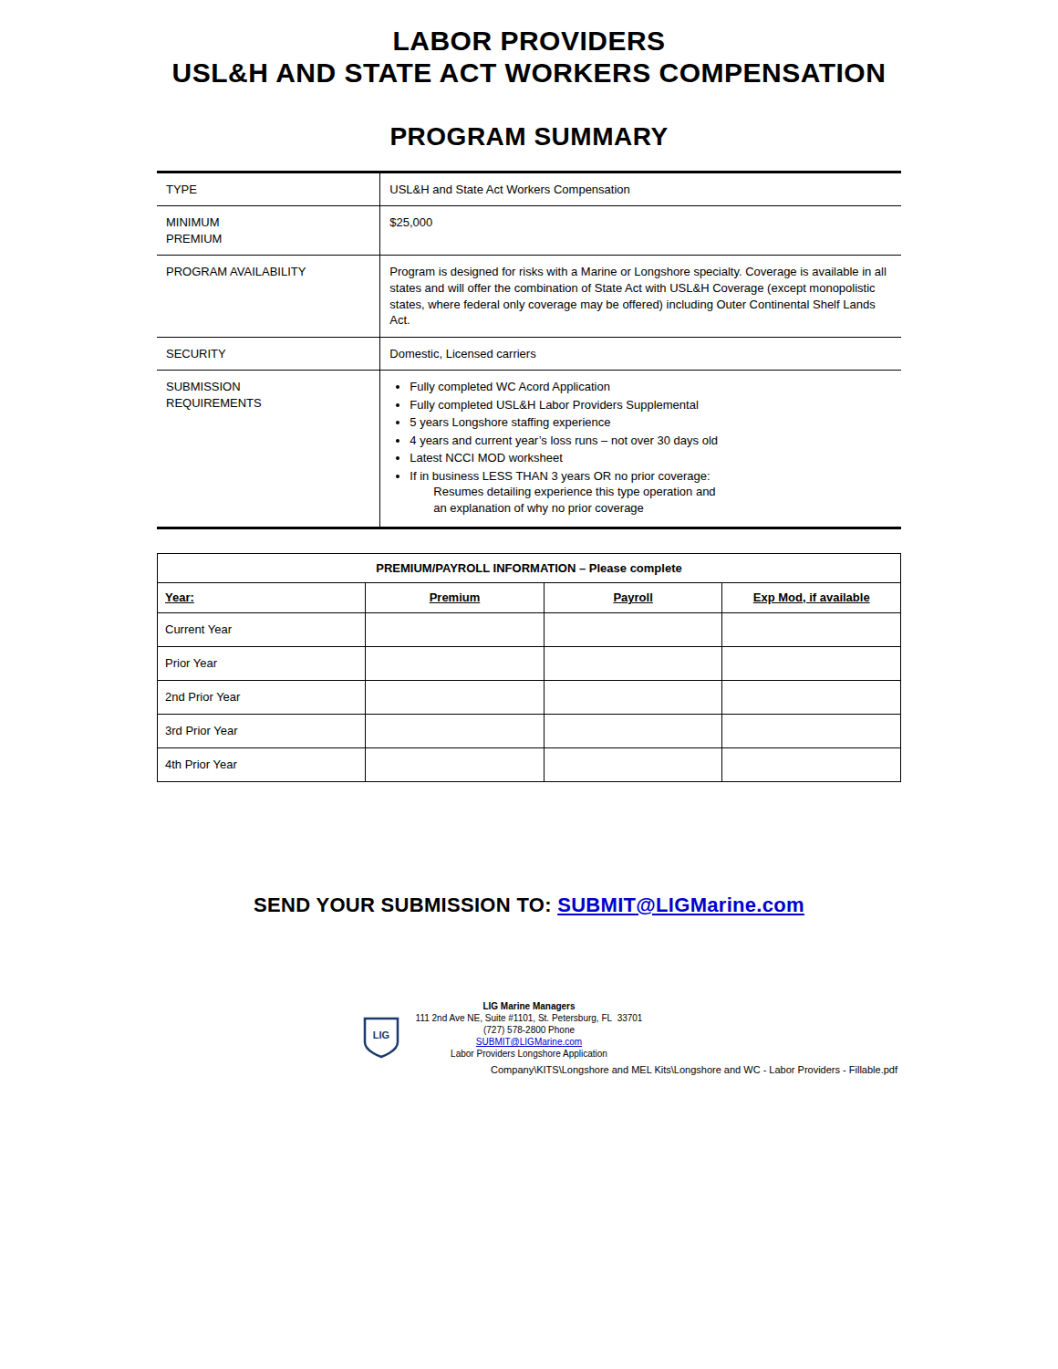LABOR PROVIDERS
USL&H AND STATE ACT WORKERS COMPENSATION
PROGRAM SUMMARY
| TYPE | USL&H and State Act Workers Compensation |
| MINIMUM PREMIUM | $25,000 |
| PROGRAM AVAILABILITY | Program is designed for risks with a Marine or Longshore specialty. Coverage is available in all states and will offer the combination of State Act with USL&H Coverage (except monopolistic states, where federal only coverage may be offered) including Outer Continental Shelf Lands Act. |
| SECURITY | Domestic, Licensed carriers |
| SUBMISSION REQUIREMENTS | Fully completed WC Acord Application Fully completed USL&H Labor Providers Supplemental 5 years Longshore staffing experience 4 years and current year’s loss runs – not over 30 days old Latest NCCI MOD worksheet If in business LESS THAN 3 years OR no prior coverage: Resumes detailing experience this type operation and an explanation of why no prior coverage |
| PREMIUM/PAYROLL INFORMATION – Please complete |
| --- |
| Year: | Premium | Payroll | Exp Mod, if available |
| Current Year | | | |
| Prior Year | | | |
| 2nd Prior Year | | | |
| 3rd Prior Year | | | |
| 4th Prior Year | | | |
SEND YOUR SUBMISSION TO: SUBMIT@LIGMarine.com
LIG
LIG Marine Managers
111 2nd Ave NE, Suite #1101, St. Petersburg, FL 33701
(727) 578-2800 Phone
SUBMIT@LIGMarine.com
Labor Providers Longshore Application
Company\KITS\Longshore and MEL Kits\Longshore and WC - Labor Providers - Fillable.pdf